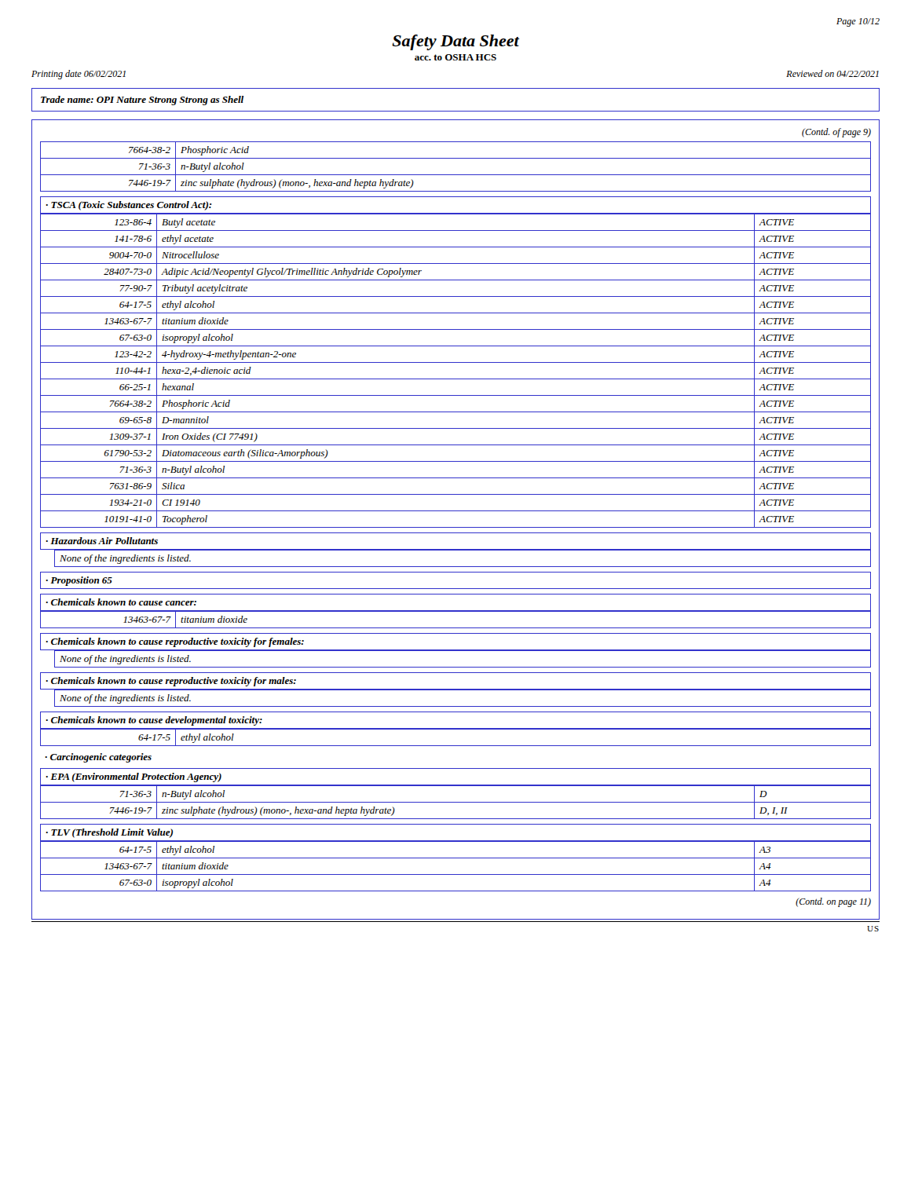Page 10/12
Safety Data Sheet
acc. to OSHA HCS
Printing date 06/02/2021
Reviewed on 04/22/2021
Trade name: OPI Nature Strong Strong as Shell
(Contd. of page 9)
| 7664-38-2 | Phosphoric Acid |
| 71-36-3 | n-Butyl alcohol |
| 7446-19-7 | zinc sulphate (hydrous) (mono-, hexa-and hepta hydrate) |
· TSCA (Toxic Substances Control Act):
| 123-86-4 | Butyl acetate | ACTIVE |
| 141-78-6 | ethyl acetate | ACTIVE |
| 9004-70-0 | Nitrocellulose | ACTIVE |
| 28407-73-0 | Adipic Acid/Neopentyl Glycol/Trimellitic Anhydride Copolymer | ACTIVE |
| 77-90-7 | Tributyl acetylcitrate | ACTIVE |
| 64-17-5 | ethyl alcohol | ACTIVE |
| 13463-67-7 | titanium dioxide | ACTIVE |
| 67-63-0 | isopropyl alcohol | ACTIVE |
| 123-42-2 | 4-hydroxy-4-methylpentan-2-one | ACTIVE |
| 110-44-1 | hexa-2,4-dienoic acid | ACTIVE |
| 66-25-1 | hexanal | ACTIVE |
| 7664-38-2 | Phosphoric Acid | ACTIVE |
| 69-65-8 | D-mannitol | ACTIVE |
| 1309-37-1 | Iron Oxides (CI 77491) | ACTIVE |
| 61790-53-2 | Diatomaceous earth (Silica-Amorphous) | ACTIVE |
| 71-36-3 | n-Butyl alcohol | ACTIVE |
| 7631-86-9 | Silica | ACTIVE |
| 1934-21-0 | CI 19140 | ACTIVE |
| 10191-41-0 | Tocopherol | ACTIVE |
· Hazardous Air Pollutants
None of the ingredients is listed.
· Proposition 65
· Chemicals known to cause cancer:
| 13463-67-7 | titanium dioxide |
· Chemicals known to cause reproductive toxicity for females:
None of the ingredients is listed.
· Chemicals known to cause reproductive toxicity for males:
None of the ingredients is listed.
· Chemicals known to cause developmental toxicity:
| 64-17-5 | ethyl alcohol |
· Carcinogenic categories
· EPA (Environmental Protection Agency)
| 71-36-3 | n-Butyl alcohol | D |
| 7446-19-7 | zinc sulphate (hydrous) (mono-, hexa-and hepta hydrate) | D, I, II |
· TLV (Threshold Limit Value)
| 64-17-5 | ethyl alcohol | A3 |
| 13463-67-7 | titanium dioxide | A4 |
| 67-63-0 | isopropyl alcohol | A4 |
(Contd. on page 11)
US